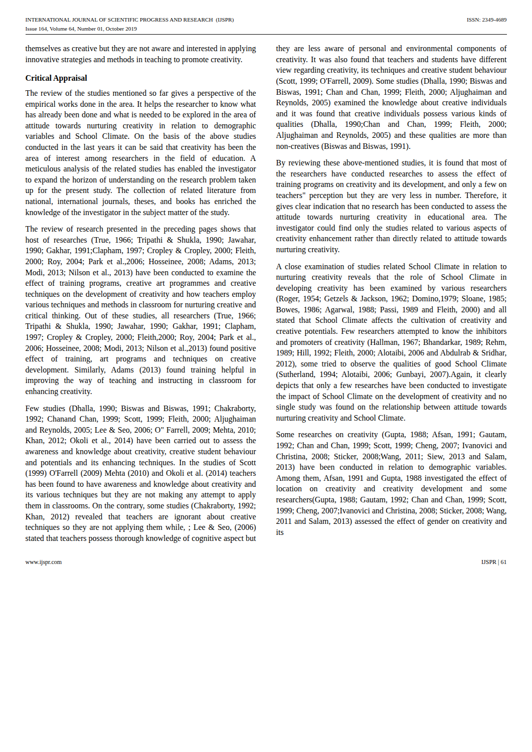International Journal of Scientific Progress and Research (IJSPR)
ISSN: 2349-4689
Issue 164, Volume 64, Number 01, October 2019
themselves as creative but they are not aware and interested in applying innovative strategies and methods in teaching to promote creativity.
Critical Appraisal
The review of the studies mentioned so far gives a perspective of the empirical works done in the area. It helps the researcher to know what has already been done and what is needed to be explored in the area of attitude towards nurturing creativity in relation to demographic variables and School Climate. On the basis of the above studies conducted in the last years it can be said that creativity has been the area of interest among researchers in the field of education. A meticulous analysis of the related studies has enabled the investigator to expand the horizon of understanding on the research problem taken up for the present study. The collection of related literature from national, international journals, theses, and books has enriched the knowledge of the investigator in the subject matter of the study.
The review of research presented in the preceding pages shows that host of researches (True, 1966; Tripathi & Shukla, 1990; Jawahar, 1990; Gakhar, 1991;Clapham, 1997; Cropley & Cropley, 2000; Fleith, 2000; Roy, 2004; Park et al.,2006; Hosseinee, 2008; Adams, 2013; Modi, 2013; Nilson et al., 2013) have been conducted to examine the effect of training programs, creative art programmes and creative techniques on the development of creativity and how teachers employ various techniques and methods in classroom for nurturing creative and critical thinking. Out of these studies, all researchers (True, 1966; Tripathi & Shukla, 1990; Jawahar, 1990; Gakhar, 1991; Clapham, 1997; Cropley & Cropley, 2000; Fleith,2000; Roy, 2004; Park et al., 2006; Hosseinee, 2008; Modi, 2013; Nilson et al.,2013) found positive effect of training, art programs and techniques on creative development. Similarly, Adams (2013) found training helpful in improving the way of teaching and instructing in classroom for enhancing creativity.
Few studies (Dhalla, 1990; Biswas and Biswas, 1991; Chakraborty, 1992; Chanand Chan, 1999; Scott, 1999; Fleith, 2000; Aljughaiman and Reynolds, 2005; Lee & Seo, 2006; O" Farrell, 2009; Mehta, 2010; Khan, 2012; Okoli et al., 2014) have been carried out to assess the awareness and knowledge about creativity, creative student behaviour and potentials and its enhancing techniques. In the studies of Scott (1999) O'Farrell (2009) Mehta (2010) and Okoli et al. (2014) teachers has been found to have awareness and knowledge about creativity and its various techniques but they are not making any attempt to apply them in classrooms. On the contrary, some studies (Chakraborty, 1992; Khan, 2012) revealed that teachers are ignorant about creative techniques so they are not applying them while, ; Lee & Seo, (2006) stated that teachers possess thorough knowledge of cognitive aspect but they are less aware of personal and environmental components of creativity. It was also found that teachers and students have different view regarding creativity, its techniques and creative student behaviour (Scott, 1999; O'Farrell, 2009). Some studies (Dhalla, 1990; Biswas and Biswas, 1991; Chan and Chan, 1999; Fleith, 2000; Aljughaiman and Reynolds, 2005) examined the knowledge about creative individuals and it was found that creative individuals possess various kinds of qualities (Dhalla, 1990;Chan and Chan, 1999; Fleith, 2000; Aljughaiman and Reynolds, 2005) and these qualities are more than non-creatives (Biswas and Biswas, 1991).
By reviewing these above-mentioned studies, it is found that most of the researchers have conducted researches to assess the effect of training programs on creativity and its development, and only a few on teachers" perception but they are very less in number. Therefore, it gives clear indication that no research has been conducted to assess the attitude towards nurturing creativity in educational area. The investigator could find only the studies related to various aspects of creativity enhancement rather than directly related to attitude towards nurturing creativity.
A close examination of studies related School Climate in relation to nurturing creativity reveals that the role of School Climate in developing creativity has been examined by various researchers (Roger, 1954; Getzels & Jackson, 1962; Domino,1979; Sloane, 1985; Bowes, 1986; Agarwal, 1988; Passi, 1989 and Fleith, 2000) and all stated that School Climate affects the cultivation of creativity and creative potentials. Few researchers attempted to know the inhibitors and promoters of creativity (Hallman, 1967; Bhandarkar, 1989; Rehm, 1989; Hill, 1992; Fleith, 2000; Alotaibi, 2006 and Abdulrab & Sridhar, 2012), some tried to observe the qualities of good School Climate (Sutherland, 1994; Alotaibi, 2006; Gunbayi, 2007).Again, it clearly depicts that only a few researches have been conducted to investigate the impact of School Climate on the development of creativity and no single study was found on the relationship between attitude towards nurturing creativity and School Climate.
Some researches on creativity (Gupta, 1988; Afsan, 1991; Gautam, 1992; Chan and Chan, 1999; Scott, 1999; Cheng, 2007; Ivanovici and Christina, 2008; Sticker, 2008;Wang, 2011; Siew, 2013 and Salam, 2013) have been conducted in relation to demographic variables. Among them, Afsan, 1991 and Gupta, 1988 investigated the effect of location on creativity and creativity development and some researchers(Gupta, 1988; Gautam, 1992; Chan and Chan, 1999; Scott, 1999; Cheng, 2007;Ivanovici and Christina, 2008; Sticker, 2008; Wang, 2011 and Salam, 2013) assessed the effect of gender on creativity and its
www.ijspr.com
IJSPR | 61